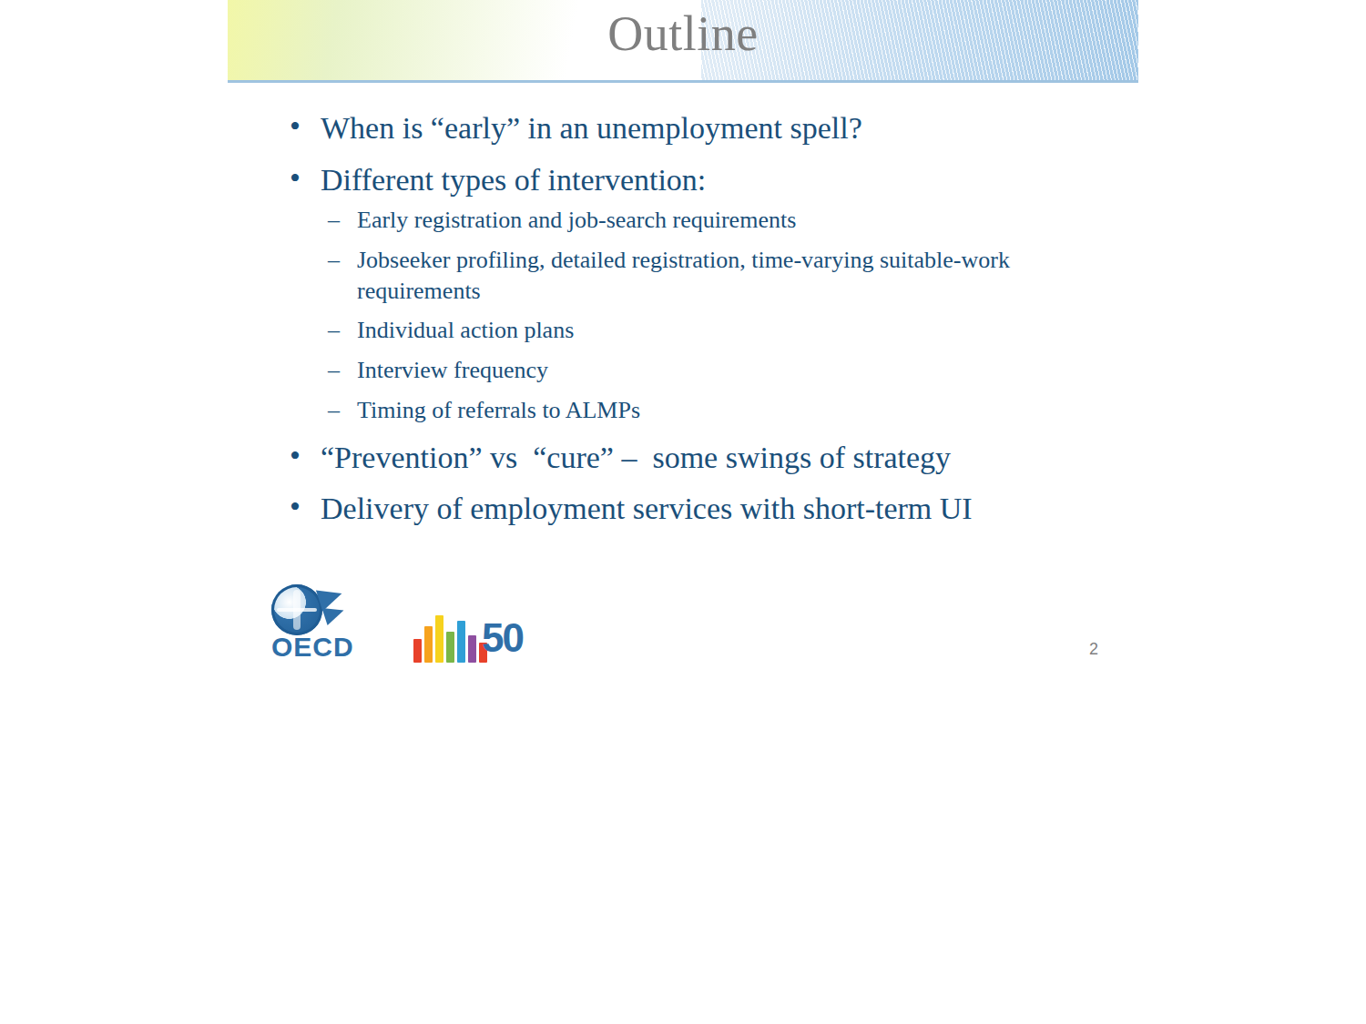Outline
When is “early” in an unemployment spell?
Different types of intervention:
Early registration and job-search requirements
Jobseeker profiling, detailed registration, time-varying suitable-work requirements
Individual action plans
Interview frequency
Timing of referrals to ALMPs
“Prevention” vs “cure” – some swings of strategy
Delivery of employment services with short-term UI
OECD
50
2